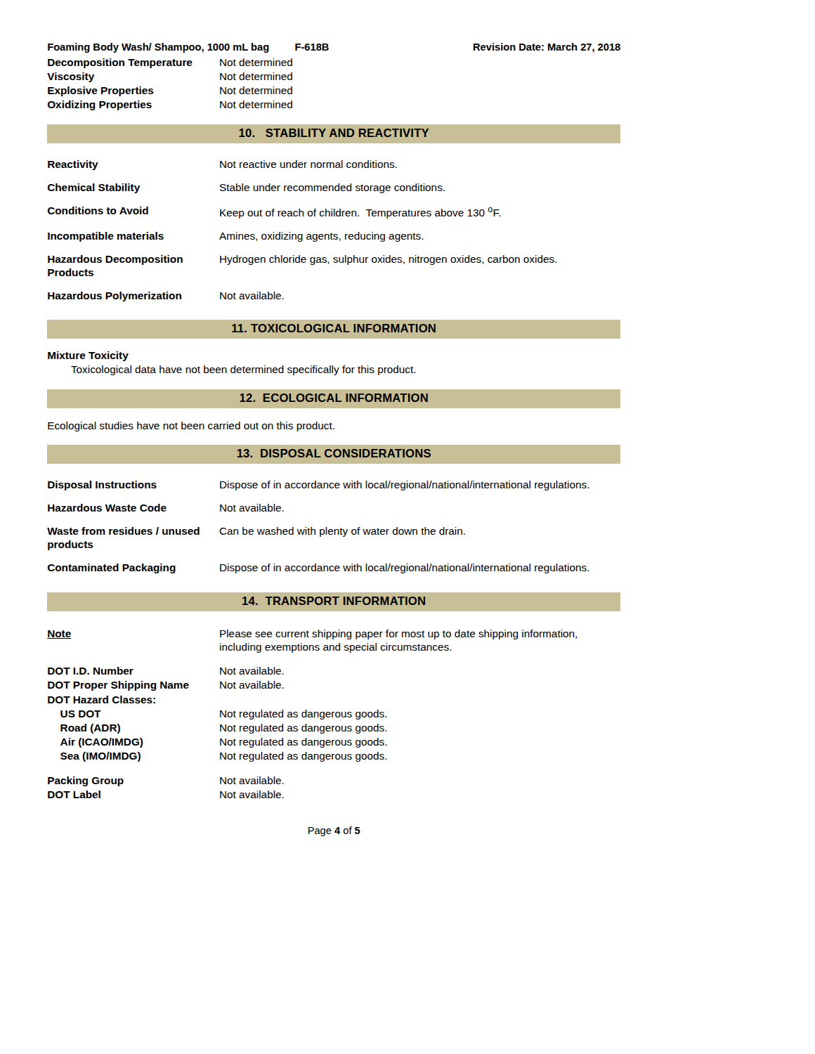Foaming Body Wash/ Shampoo, 1000 mL bag F-618B
Revision Date: March 27, 2018
| Decomposition Temperature | Not determined |
| Viscosity | Not determined |
| Explosive Properties | Not determined |
| Oxidizing Properties | Not determined |
10. STABILITY AND REACTIVITY
| Reactivity | Not reactive under normal conditions. |
| Chemical Stability | Stable under recommended storage conditions. |
| Conditions to Avoid | Keep out of reach of children. Temperatures above 130 o F. |
| Incompatible materials | Amines, oxidizing agents, reducing agents. |
| Hazardous Decomposition Products | Hydrogen chloride gas, sulphur oxides, nitrogen oxides, carbon oxides. |
| Hazardous Polymerization | Not available. |
11. TOXICOLOGICAL INFORMATION
Mixture Toxicity
Toxicological data have not been determined specifically for this product.
12. ECOLOGICAL INFORMATION
Ecological studies have not been carried out on this product.
13. DISPOSAL CONSIDERATIONS
| Disposal Instructions | Dispose of in accordance with local/regional/national/international regulations. |
| Hazardous Waste Code | Not available. |
| Waste from residues / unused products | Can be washed with plenty of water down the drain. |
| Contaminated Packaging | Dispose of in accordance with local/regional/national/international regulations. |
14. TRANSPORT INFORMATION
| Note | Please see current shipping paper for most up to date shipping information, including exemptions and special circumstances. |
| DOT I.D. Number | Not available. |
| DOT Proper Shipping Name | Not available. |
| DOT Hazard Classes: | |
| US DOT | Not regulated as dangerous goods. |
| Road (ADR) | Not regulated as dangerous goods. |
| Air (ICAO/IMDG) | Not regulated as dangerous goods. |
| Sea (IMO/IMDG) | Not regulated as dangerous goods. |
| Packing Group | Not available. |
| DOT Label | Not available. |
Page 4 of 5